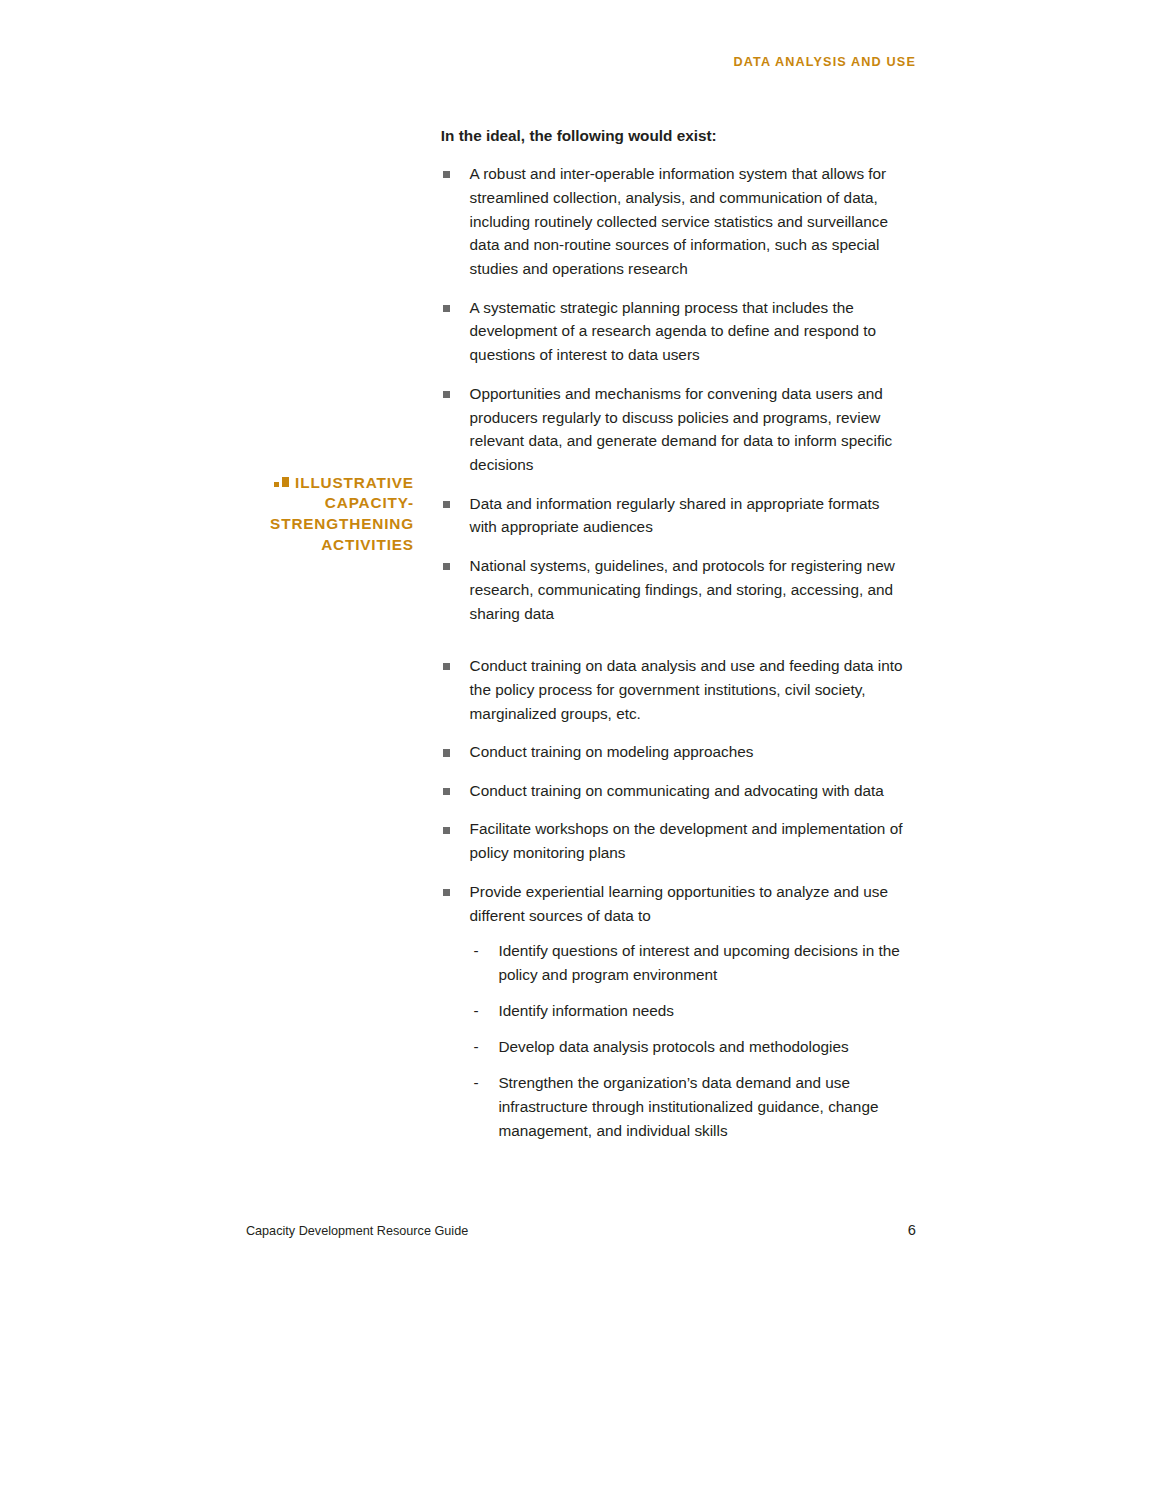Data Analysis and Use
Illustrative Capacity-Strengthening Activities
In the ideal, the following would exist:
A robust and inter-operable information system that allows for streamlined collection, analysis, and communication of data, including routinely collected service statistics and surveillance data and non-routine sources of information, such as special studies and operations research
A systematic strategic planning process that includes the development of a research agenda to define and respond to questions of interest to data users
Opportunities and mechanisms for convening data users and producers regularly to discuss policies and programs, review relevant data, and generate demand for data to inform specific decisions
Data and information regularly shared in appropriate formats with appropriate audiences
National systems, guidelines, and protocols for registering new research, communicating findings, and storing, accessing, and sharing data
Conduct training on data analysis and use and feeding data into the policy process for government institutions, civil society, marginalized groups, etc.
Conduct training on modeling approaches
Conduct training on communicating and advocating with data
Facilitate workshops on the development and implementation of policy monitoring plans
Provide experiential learning opportunities to analyze and use different sources of data to
Identify questions of interest and upcoming decisions in the policy and program environment
Identify information needs
Develop data analysis protocols and methodologies
Strengthen the organization’s data demand and use infrastructure through institutionalized guidance, change management, and individual skills
Capacity Development Resource Guide
6